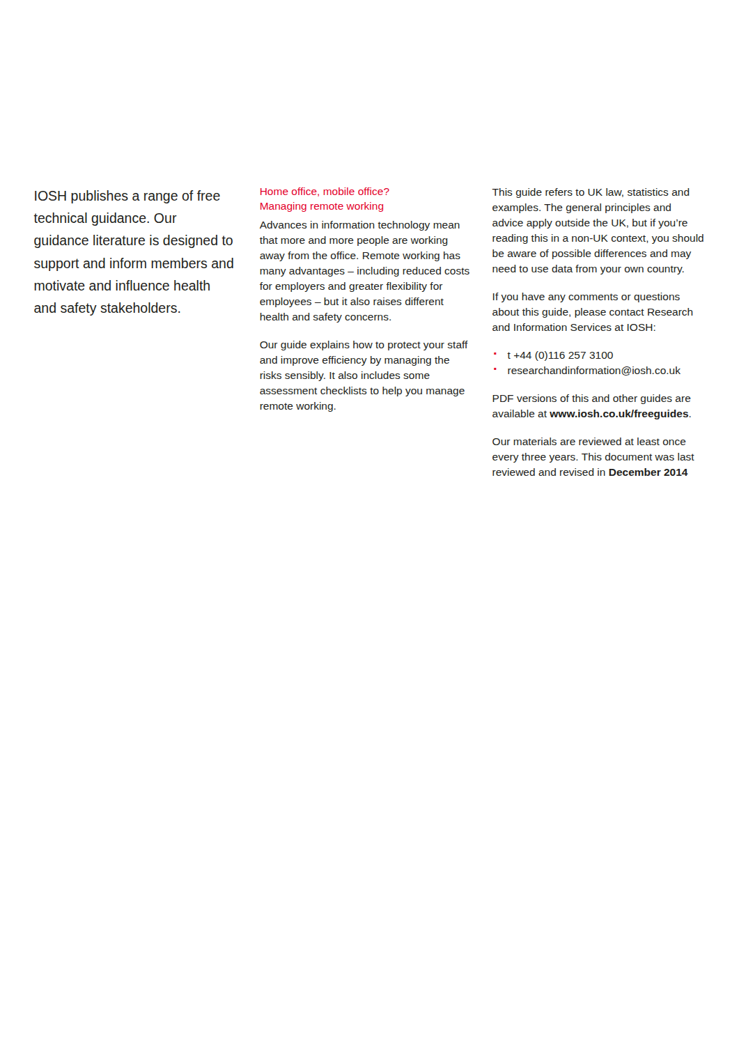IOSH publishes a range of free technical guidance. Our guidance literature is designed to support and inform members and motivate and influence health and safety stakeholders.
Home office, mobile office?
Managing remote working
Advances in information technology mean that more and more people are working away from the office. Remote working has many advantages – including reduced costs for employers and greater flexibility for employees – but it also raises different health and safety concerns.
Our guide explains how to protect your staff and improve efficiency by managing the risks sensibly. It also includes some assessment checklists to help you manage remote working.
This guide refers to UK law, statistics and examples. The general principles and advice apply outside the UK, but if you’re reading this in a non-UK context, you should be aware of possible differences and may need to use data from your own country.
If you have any comments or questions about this guide, please contact Research and Information Services at IOSH:
t +44 (0)116 257 3100
researchandinformation@iosh.co.uk
PDF versions of this and other guides are available at www.iosh.co.uk/freeguides.
Our materials are reviewed at least once every three years. This document was last reviewed and revised in December 2014